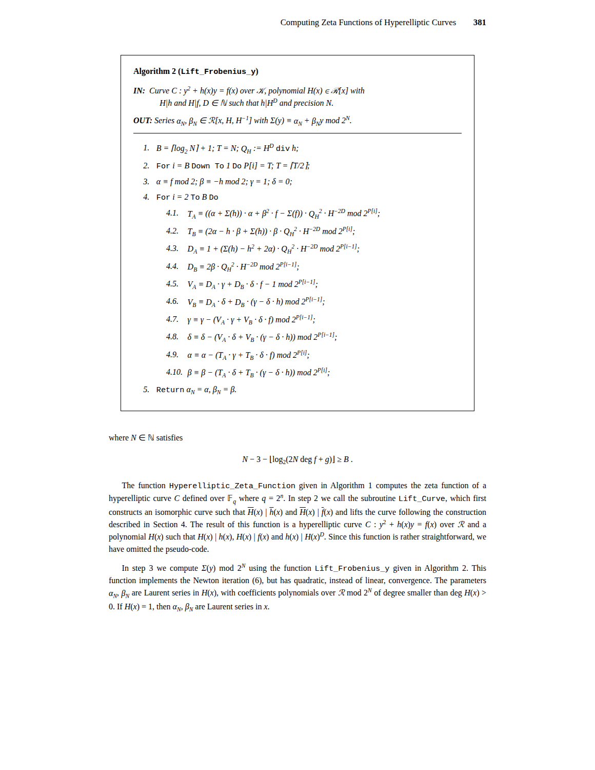Computing Zeta Functions of Hyperelliptic Curves 381
Algorithm 2 (Lift_Frobenius_y)
IN: Curve C : y2 + h(x)y = f(x) over 𝒦, polynomial H(x) ∈ ℛ[x] with H|h and H|f, D ∈ ℕ such that h|HD and precision N.
OUT: Series αN, βN ∈ ℛ[x, H, H−1] with Σ(y) ≡ αN + βNy mod 2N.
B = ⌈log2 N⌉ + 1; T = N; QH := HD div h;
For i = B Down To 1 Do P[i] = T; T = ⌈T/2⌉;
α ≡ f mod 2; β ≡ −h mod 2; γ = 1; δ = 0;
For i = 2 To B Do
TA ≡ ((α + Σ(h)) · α + β2 · f − Σ(f)) · QH2 · H−2D mod 2P[i];
TB ≡ (2α − h · β + Σ(h)) · β · QH2 · H−2D mod 2P[i];
DA ≡ 1 + (Σ(h) − h2 + 2α) · QH2 · H−2D mod 2P[i−1];
DB ≡ 2β · QH2 · H−2D mod 2P[i−1];
VA ≡ DA · γ + DB · δ · f − 1 mod 2P[i−1];
VB ≡ DA · δ + DB · (γ − δ · h) mod 2P[i−1];
γ ≡ γ − (VA · γ + VB · δ · f) mod 2P[i−1];
δ ≡ δ − (VA · δ + VB · (γ − δ · h)) mod 2P[i−1];
α ≡ α − (TA · γ + TB · δ · f) mod 2P[i];
β ≡ β − (TA · δ + TB · (γ − δ · h)) mod 2P[i];
Return αN = α, βN = β.
where N ∈ ℕ satisfies
N − 3 − ⌊log2(2N deg f + g)⌋ ≥ B .
The function Hyperelliptic_Zeta_Function given in Algorithm 1 computes the zeta function of a hyperelliptic curve C defined over 𝔽q where q = 2n. In step 2 we call the subroutine Lift_Curve, which first constructs an isomorphic curve such that H(x) | h(x) and H(x) | f(x) and lifts the curve following the construction described in Section 4. The result of this function is a hyperelliptic curve C : y2 + h(x)y = f(x) over ℛ and a polynomial H(x) such that H(x) | h(x), H(x) | f(x) and h(x) | H(x)D. Since this function is rather straightforward, we have omitted the pseudo-code.
In step 3 we compute Σ(y) mod 2N using the function Lift_Frobenius_y given in Algorithm 2. This function implements the Newton iteration (6), but has quadratic, instead of linear, convergence. The parameters αN, βN are Laurent series in H(x), with coefficients polynomials over ℛ mod 2N of degree smaller than deg H(x) > 0. If H(x) = 1, then αN, βN are Laurent series in x.